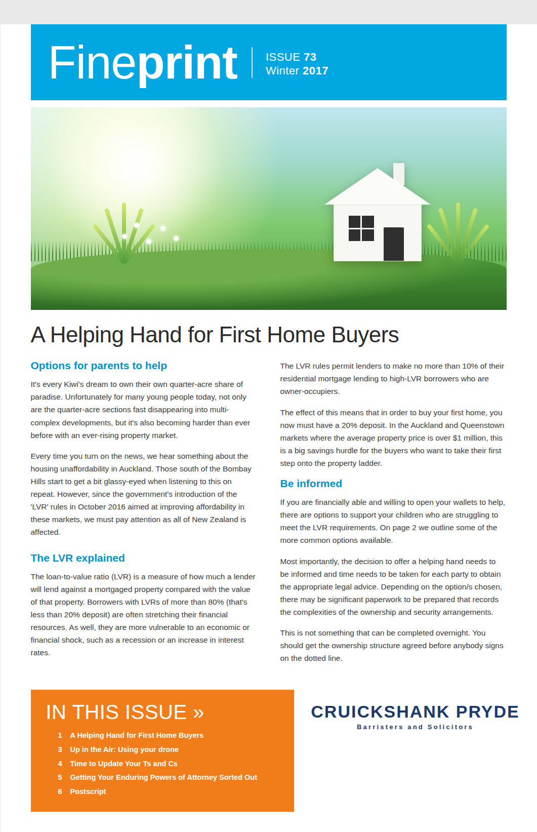Fineprint
ISSUE 73
Winter 2017
A Helping Hand for First Home Buyers
Options for parents to help
It's every Kiwi's dream to own their own quarter-acre share of paradise. Unfortunately for many young people today, not only are the quarter-acre sections fast disappearing into multi-complex developments, but it's also becoming harder than ever before with an ever-rising property market.
Every time you turn on the news, we hear something about the housing unaffordability in Auckland. Those south of the Bombay Hills start to get a bit glassy-eyed when listening to this on repeat. However, since the government's introduction of the 'LVR' rules in October 2016 aimed at improving affordability in these markets, we must pay attention as all of New Zealand is affected.
The LVR explained
The loan-to-value ratio (LVR) is a measure of how much a lender will lend against a mortgaged property compared with the value of that property. Borrowers with LVRs of more than 80% (that's less than 20% deposit) are often stretching their financial resources. As well, they are more vulnerable to an economic or financial shock, such as a recession or an increase in interest rates.
The LVR rules permit lenders to make no more than 10% of their residential mortgage lending to high-LVR borrowers who are owner-occupiers.
The effect of this means that in order to buy your first home, you now must have a 20% deposit. In the Auckland and Queenstown markets where the average property price is over $1 million, this is a big savings hurdle for the buyers who want to take their first step onto the property ladder.
Be informed
If you are financially able and willing to open your wallets to help, there are options to support your children who are struggling to meet the LVR requirements. On page 2 we outline some of the more common options available.
Most importantly, the decision to offer a helping hand needs to be informed and time needs to be taken for each party to obtain the appropriate legal advice. Depending on the option/s chosen, there may be significant paperwork to be prepared that records the complexities of the ownership and security arrangements.
This is not something that can be completed overnight. You should get the ownership structure agreed before anybody signs on the dotted line.
IN THIS ISSUE »
1 A Helping Hand for First Home Buyers
3 Up in the Air: Using your drone
4 Time to Update Your Ts and Cs
5 Getting Your Enduring Powers of Attorney Sorted Out
6 Postscript
CRUICKSHANK PRYDE
Barristers and Solicitors